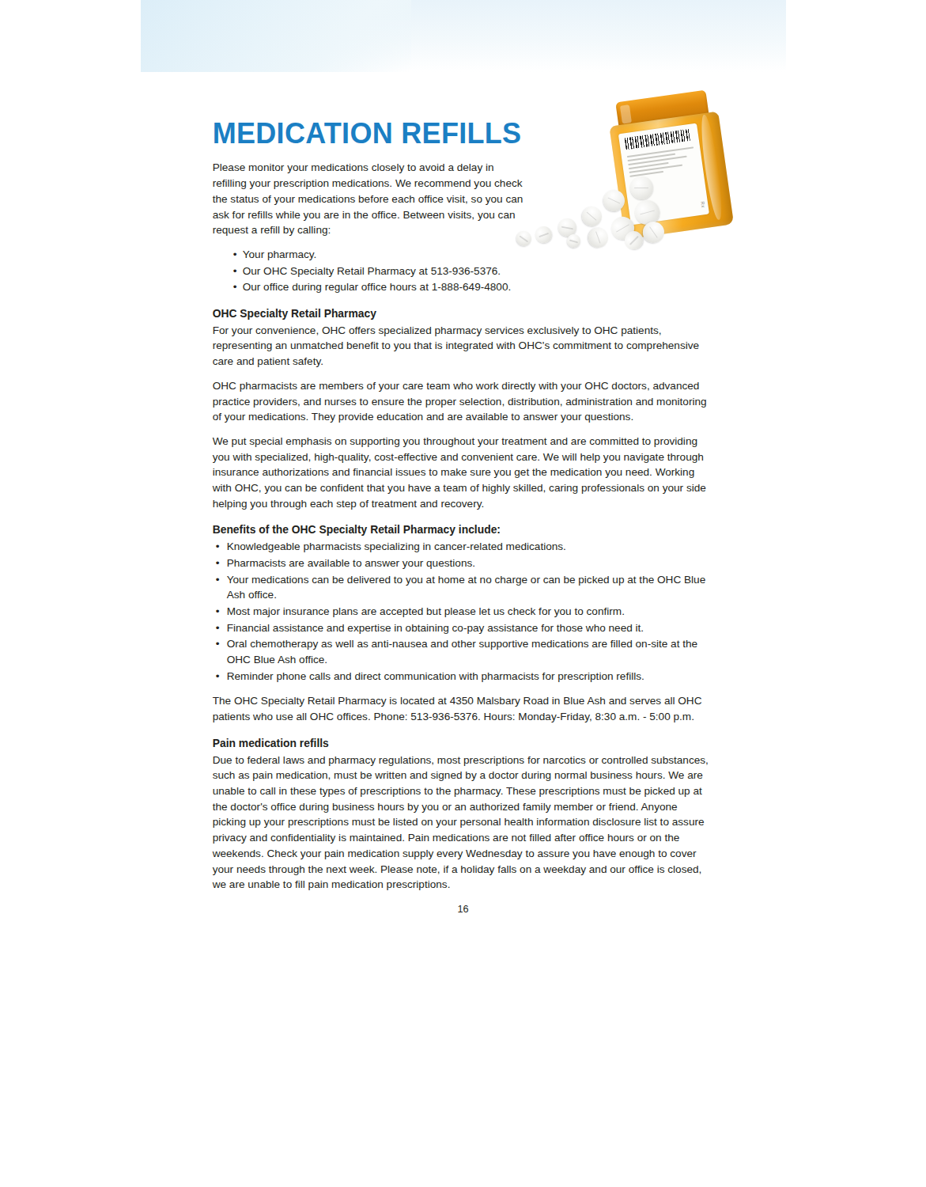Rx
MEDICATION REFILLS
Please monitor your medications closely to avoid a delay in refilling your prescription medications. We recommend you check the status of your medications before each office visit, so you can ask for refills while you are in the office. Between visits, you can request a refill by calling:
Your pharmacy.
Our OHC Specialty Retail Pharmacy at 513-936-5376.
Our office during regular office hours at 1-888-649-4800.
OHC Specialty Retail Pharmacy
For your convenience, OHC offers specialized pharmacy services exclusively to OHC patients, representing an unmatched benefit to you that is integrated with OHC's commitment to comprehensive care and patient safety.
OHC pharmacists are members of your care team who work directly with your OHC doctors, advanced practice providers, and nurses to ensure the proper selection, distribution, administration and monitoring of your medications. They provide education and are available to answer your questions.
We put special emphasis on supporting you throughout your treatment and are committed to providing you with specialized, high-quality, cost-effective and convenient care. We will help you navigate through insurance authorizations and financial issues to make sure you get the medication you need. Working with OHC, you can be confident that you have a team of highly skilled, caring professionals on your side helping you through each step of treatment and recovery.
Benefits of the OHC Specialty Retail Pharmacy include:
Knowledgeable pharmacists specializing in cancer-related medications.
Pharmacists are available to answer your questions.
Your medications can be delivered to you at home at no charge or can be picked up at the OHC Blue Ash office.
Most major insurance plans are accepted but please let us check for you to confirm.
Financial assistance and expertise in obtaining co-pay assistance for those who need it.
Oral chemotherapy as well as anti-nausea and other supportive medications are filled on-site at the OHC Blue Ash office.
Reminder phone calls and direct communication with pharmacists for prescription refills.
The OHC Specialty Retail Pharmacy is located at 4350 Malsbary Road in Blue Ash and serves all OHC patients who use all OHC offices. Phone: 513-936-5376. Hours: Monday-Friday, 8:30 a.m. - 5:00 p.m.
Pain medication refills
Due to federal laws and pharmacy regulations, most prescriptions for narcotics or controlled substances, such as pain medication, must be written and signed by a doctor during normal business hours. We are unable to call in these types of prescriptions to the pharmacy. These prescriptions must be picked up at the doctor's office during business hours by you or an authorized family member or friend. Anyone picking up your prescriptions must be listed on your personal health information disclosure list to assure privacy and confidentiality is maintained. Pain medications are not filled after office hours or on the weekends. Check your pain medication supply every Wednesday to assure you have enough to cover your needs through the next week. Please note, if a holiday falls on a weekday and our office is closed, we are unable to fill pain medication prescriptions.
16